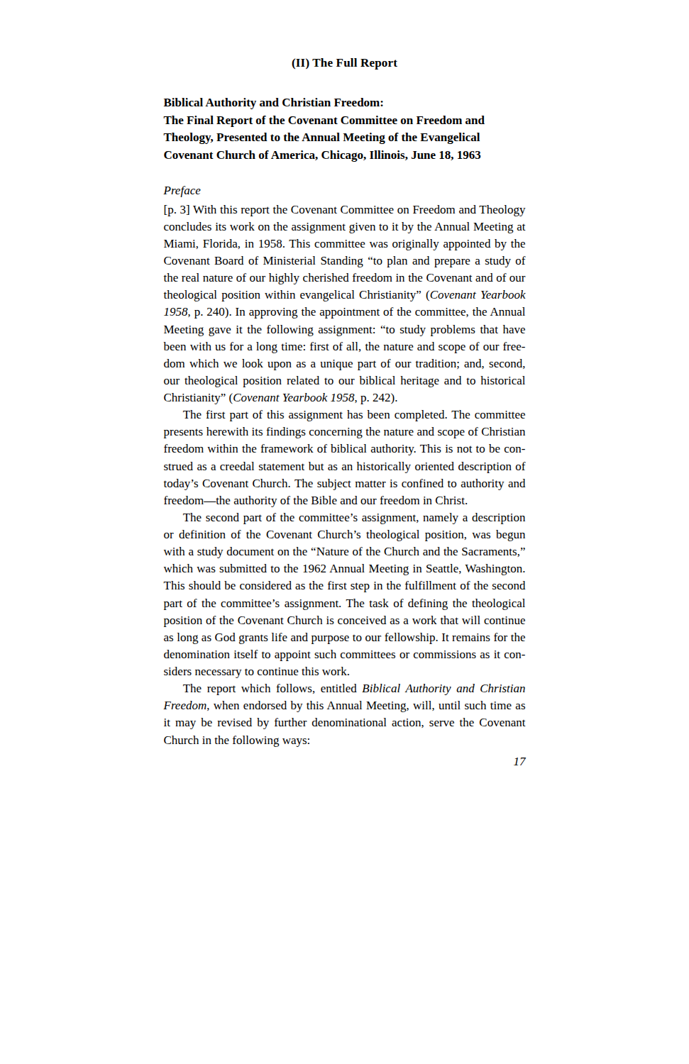(II) The Full Report
Biblical Authority and Christian Freedom:
The Final Report of the Covenant Committee on Freedom and Theology, Presented to the Annual Meeting of the Evangelical Covenant Church of America, Chicago, Illinois, June 18, 1963
Preface
[p. 3] With this report the Covenant Committee on Freedom and Theology concludes its work on the assignment given to it by the Annual Meeting at Miami, Florida, in 1958. This committee was originally appointed by the Covenant Board of Ministerial Standing “to plan and prepare a study of the real nature of our highly cherished freedom in the Covenant and of our theological position within evangelical Christianity” (Covenant Yearbook 1958, p. 240). In approving the appointment of the committee, the Annual Meeting gave it the following assignment: “to study problems that have been with us for a long time: first of all, the nature and scope of our freedom which we look upon as a unique part of our tradition; and, second, our theological position related to our biblical heritage and to historical Christianity” (Covenant Yearbook 1958, p. 242).
The first part of this assignment has been completed. The committee presents herewith its findings concerning the nature and scope of Christian freedom within the framework of biblical authority. This is not to be construed as a creedal statement but as an historically oriented description of today’s Covenant Church. The subject matter is confined to authority and freedom—the authority of the Bible and our freedom in Christ.
The second part of the committee’s assignment, namely a description or definition of the Covenant Church’s theological position, was begun with a study document on the “Nature of the Church and the Sacraments,” which was submitted to the 1962 Annual Meeting in Seattle, Washington. This should be considered as the first step in the fulfillment of the second part of the committee’s assignment. The task of defining the theological position of the Covenant Church is conceived as a work that will continue as long as God grants life and purpose to our fellowship. It remains for the denomination itself to appoint such committees or commissions as it considers necessary to continue this work.
The report which follows, entitled Biblical Authority and Christian Freedom, when endorsed by this Annual Meeting, will, until such time as it may be revised by further denominational action, serve the Covenant Church in the following ways:
17